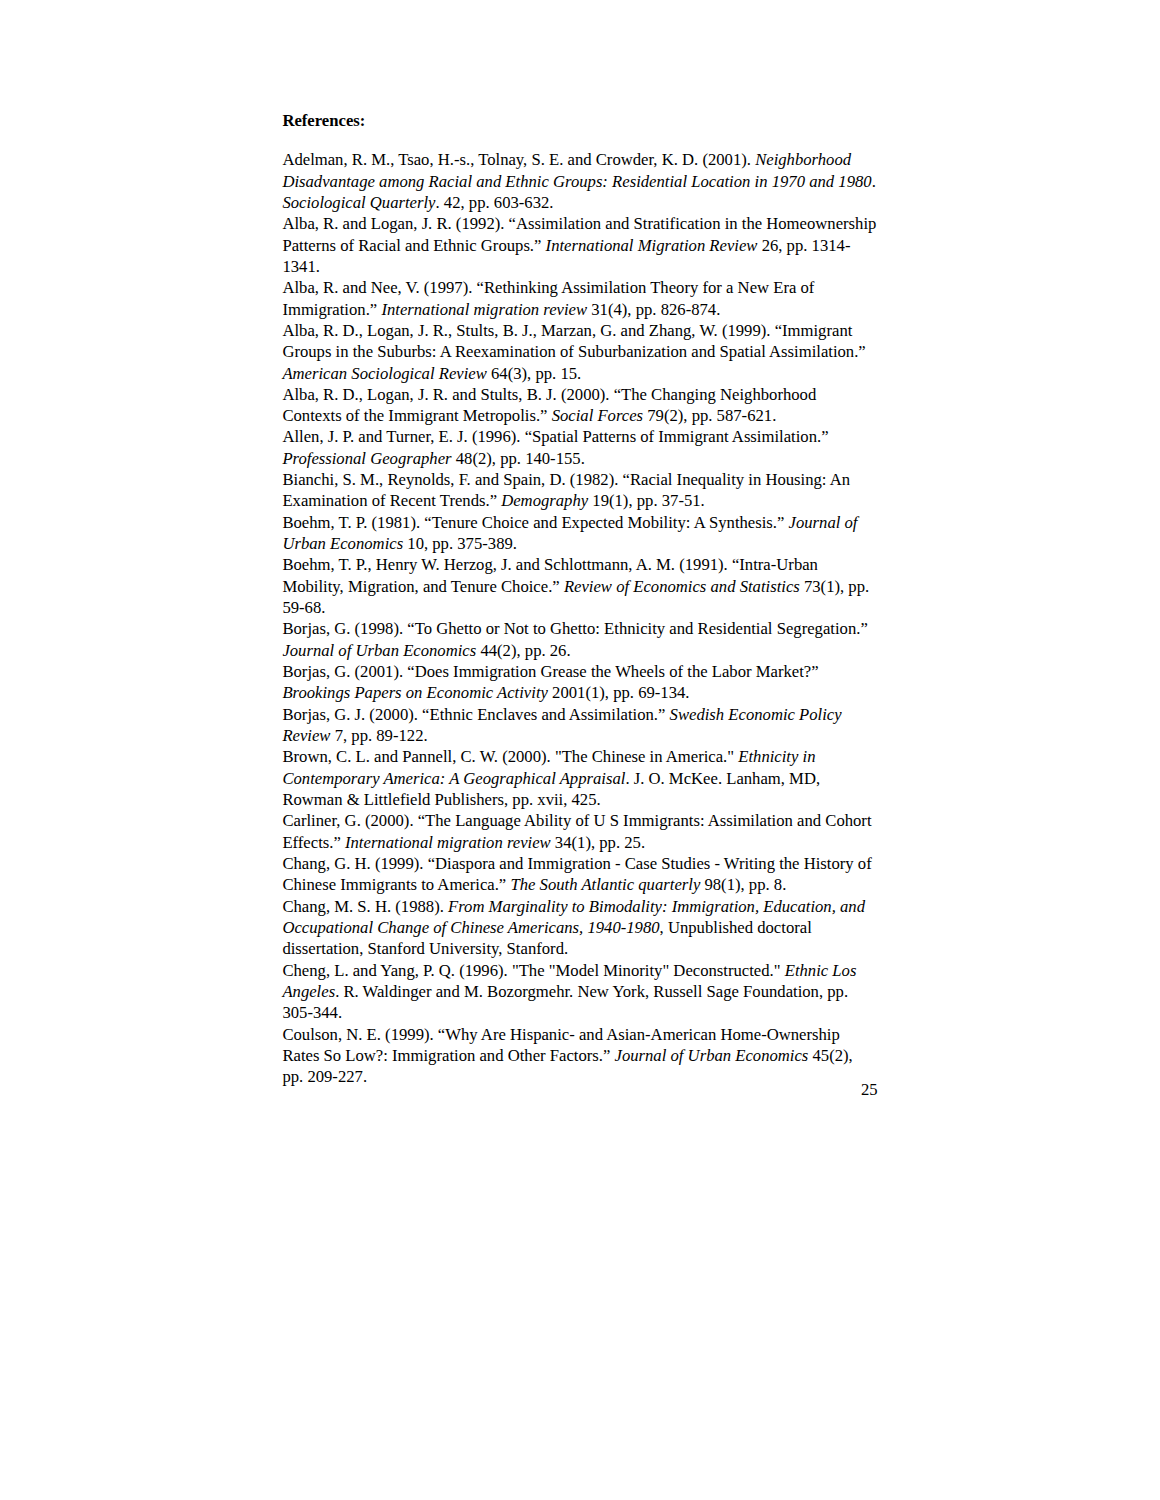References:
Adelman, R. M., Tsao, H.-s., Tolnay, S. E. and Crowder, K. D. (2001). Neighborhood Disadvantage among Racial and Ethnic Groups: Residential Location in 1970 and 1980. Sociological Quarterly. 42, pp. 603-632.
Alba, R. and Logan, J. R. (1992). “Assimilation and Stratification in the Homeownership Patterns of Racial and Ethnic Groups.” International Migration Review 26, pp. 1314-1341.
Alba, R. and Nee, V. (1997). “Rethinking Assimilation Theory for a New Era of Immigration.” International migration review 31(4), pp. 826-874.
Alba, R. D., Logan, J. R., Stults, B. J., Marzan, G. and Zhang, W. (1999). “Immigrant Groups in the Suburbs: A Reexamination of Suburbanization and Spatial Assimilation.” American Sociological Review 64(3), pp. 15.
Alba, R. D., Logan, J. R. and Stults, B. J. (2000). “The Changing Neighborhood Contexts of the Immigrant Metropolis.” Social Forces 79(2), pp. 587-621.
Allen, J. P. and Turner, E. J. (1996). “Spatial Patterns of Immigrant Assimilation.” Professional Geographer 48(2), pp. 140-155.
Bianchi, S. M., Reynolds, F. and Spain, D. (1982). “Racial Inequality in Housing: An Examination of Recent Trends.” Demography 19(1), pp. 37-51.
Boehm, T. P. (1981). “Tenure Choice and Expected Mobility: A Synthesis.” Journal of Urban Economics 10, pp. 375-389.
Boehm, T. P., Henry W. Herzog, J. and Schlottmann, A. M. (1991). “Intra-Urban Mobility, Migration, and Tenure Choice.” Review of Economics and Statistics 73(1), pp. 59-68.
Borjas, G. (1998). “To Ghetto or Not to Ghetto: Ethnicity and Residential Segregation.” Journal of Urban Economics 44(2), pp. 26.
Borjas, G. (2001). “Does Immigration Grease the Wheels of the Labor Market?” Brookings Papers on Economic Activity 2001(1), pp. 69-134.
Borjas, G. J. (2000). “Ethnic Enclaves and Assimilation.” Swedish Economic Policy Review 7, pp. 89-122.
Brown, C. L. and Pannell, C. W. (2000). "The Chinese in America." Ethnicity in Contemporary America: A Geographical Appraisal. J. O. McKee. Lanham, MD, Rowman & Littlefield Publishers, pp. xvii, 425.
Carliner, G. (2000). “The Language Ability of U S Immigrants: Assimilation and Cohort Effects.” International migration review 34(1), pp. 25.
Chang, G. H. (1999). “Diaspora and Immigration - Case Studies - Writing the History of Chinese Immigrants to America.” The South Atlantic quarterly 98(1), pp. 8.
Chang, M. S. H. (1988). From Marginality to Bimodality: Immigration, Education, and Occupational Change of Chinese Americans, 1940-1980, Unpublished doctoral dissertation, Stanford University, Stanford.
Cheng, L. and Yang, P. Q. (1996). "The "Model Minority" Deconstructed." Ethnic Los Angeles. R. Waldinger and M. Bozorgmehr. New York, Russell Sage Foundation, pp. 305-344.
Coulson, N. E. (1999). “Why Are Hispanic- and Asian-American Home-Ownership Rates So Low?: Immigration and Other Factors.” Journal of Urban Economics 45(2), pp. 209-227.
25